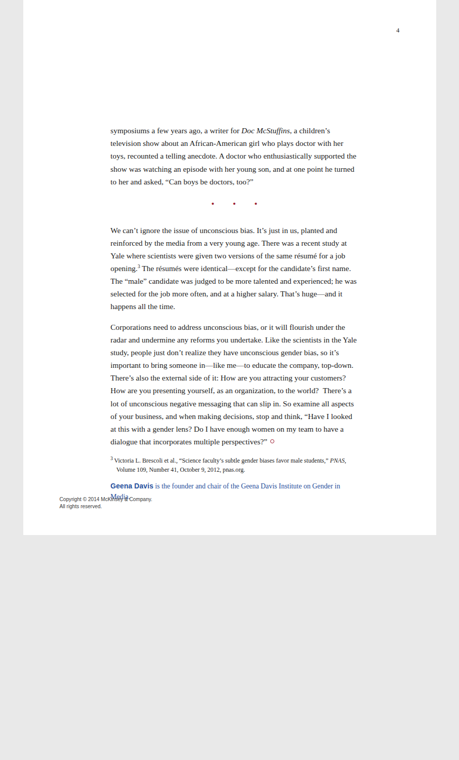4
symposiums a few years ago, a writer for Doc McStuffins, a children’s television show about an African-American girl who plays doctor with her toys, recounted a telling anecdote. A doctor who enthusiastically supported the show was watching an episode with her young son, and at one point he turned to her and asked, “Can boys be doctors, too?”
•••
We can’t ignore the issue of unconscious bias. It’s just in us, planted and reinforced by the media from a very young age. There was a recent study at Yale where scientists were given two versions of the same résumé for a job opening.3 The résumés were identical—except for the candidate’s first name. The “male” candidate was judged to be more talented and experienced; he was selected for the job more often, and at a higher salary. That’s huge—and it happens all the time.
Corporations need to address unconscious bias, or it will flourish under the radar and undermine any reforms you undertake. Like the scientists in the Yale study, people just don’t realize they have unconscious gender bias, so it’s important to bring someone in—like me—to educate the company, top-down. There’s also the external side of it: How are you attracting your customers? How are you presenting yourself, as an organization, to the world? There’s a lot of unconscious negative messaging that can slip in. So examine all aspects of your business, and when making decisions, stop and think, “Have I looked at this with a gender lens? Do I have enough women on my team to have a dialogue that incorporates multiple perspectives?”
3 Victoria L. Brescoli et al., “Science faculty’s subtle gender biases favor male students,” PNAS, Volume 109, Number 41, October 9, 2012, pnas.org.
Geena Davis is the founder and chair of the Geena Davis Institute on Gender in Media.
Copyright © 2014 McKinsey & Company.
All rights reserved.